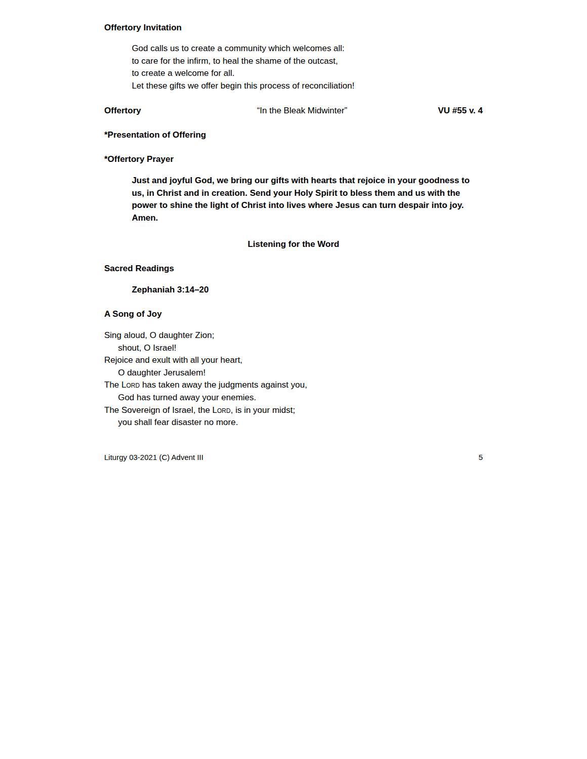Offertory Invitation
God calls us to create a community which welcomes all:
to care for the infirm, to heal the shame of the outcast,
to create a welcome for all.
Let these gifts we offer begin this process of reconciliation!
Offertory “In the Bleak Midwinter” VU #55 v. 4
*Presentation of Offering
*Offertory Prayer
Just and joyful God, we bring our gifts with hearts that rejoice in your goodness to us, in Christ and in creation. Send your Holy Spirit to bless them and us with the power to shine the light of Christ into lives where Jesus can turn despair into joy. Amen.
Listening for the Word
Sacred Readings
Zephaniah 3:14–20
A Song of Joy
Sing aloud, O daughter Zion;
shout, O Israel!
Rejoice and exult with all your heart,
O daughter Jerusalem!
The Lord has taken away the judgments against you,
God has turned away your enemies.
The Sovereign of Israel, the Lord, is in your midst;
you shall fear disaster no more.
Liturgy 03-2021 (C) Advent III 5